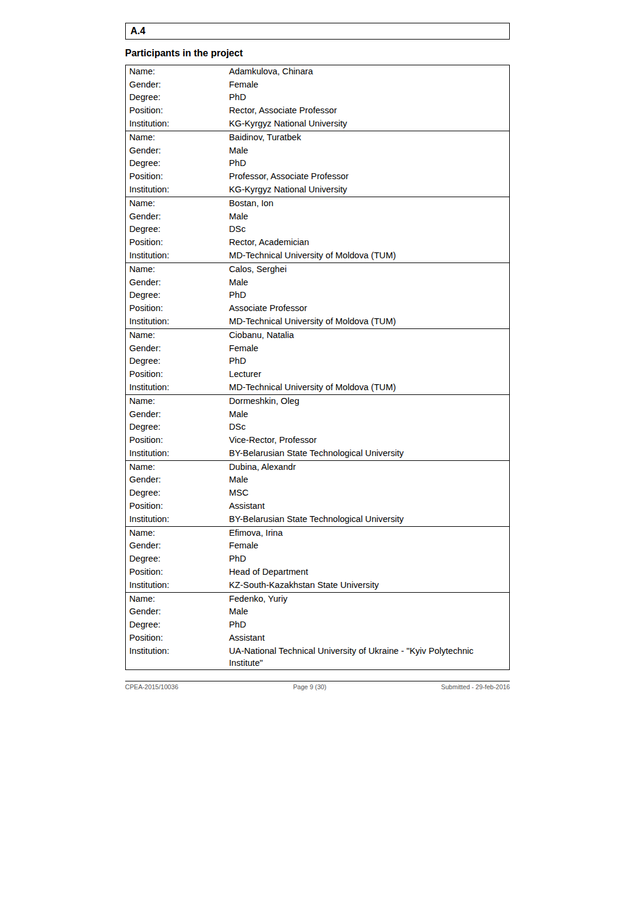A.4
Participants in the project
| / Name: / Adamkulova, Chinara / / Gender: / Female / / Degree: / PhD / / Position: / Rector, Associate Professor / / Institution: / KG-Kyrgyz National University / |
| / Name: / Baidinov, Turatbek / / Gender: / Male / / Degree: / PhD / / Position: / Professor, Associate Professor / / Institution: / KG-Kyrgyz National University / |
| / Name: / Bostan, Ion / / Gender: / Male / / Degree: / DSc / / Position: / Rector, Academician / / Institution: / MD-Technical University of Moldova (TUM) / |
| / Name: / Calos, Serghei / / Gender: / Male / / Degree: / PhD / / Position: / Associate Professor / / Institution: / MD-Technical University of Moldova (TUM) / |
| / Name: / Ciobanu, Natalia / / Gender: / Female / / Degree: / PhD / / Position: / Lecturer / / Institution: / MD-Technical University of Moldova (TUM) / |
| / Name: / Dormeshkin, Oleg / / Gender: / Male / / Degree: / DSc / / Position: / Vice-Rector, Professor / / Institution: / BY-Belarusian State Technological University / |
| / Name: / Dubina, Alexandr / / Gender: / Male / / Degree: / MSC / / Position: / Assistant / / Institution: / BY-Belarusian State Technological University / |
| / Name: / Efimova, Irina / / Gender: / Female / / Degree: / PhD / / Position: / Head of Department / / Institution: / KZ-South-Kazakhstan State University / |
| / Name: / Fedenko, Yuriy / / Gender: / Male / / Degree: / PhD / / Position: / Assistant / / Institution: / UA-National Technical University of Ukraine - "Kyiv Polytechnic Institute" / |
CPEA-2015/10036 Page 9 (30) Submitted - 29-feb-2016